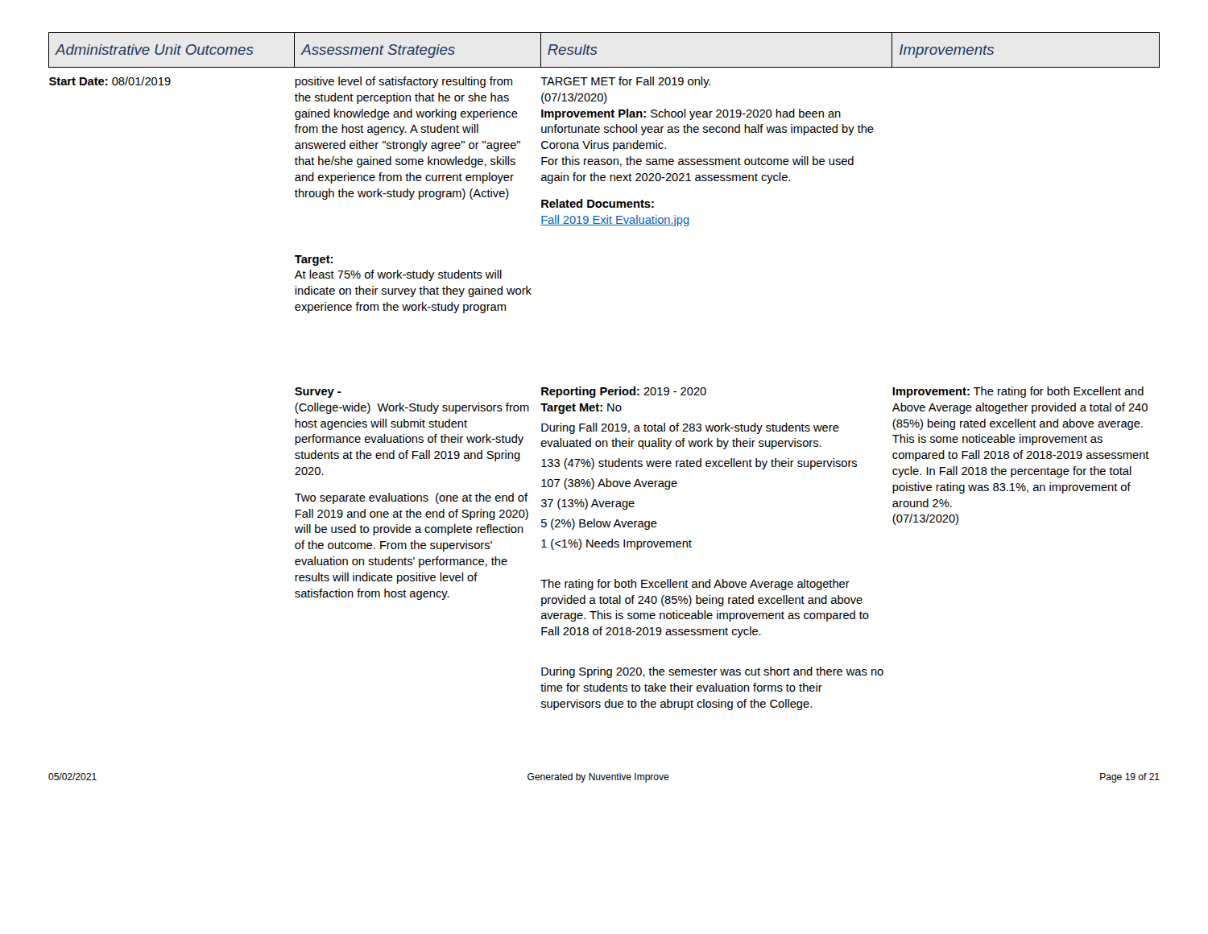| Administrative Unit Outcomes | Assessment Strategies | Results | Improvements |
| --- | --- | --- | --- |
| Start Date: 08/01/2019 | positive level of satisfactory resulting from the student perception that he or she has gained knowledge and working experience from the host agency. A student will answered either "strongly agree" or "agree" that he/she gained some knowledge, skills and experience from the current employer through the work-study program) (Active) | TARGET MET for Fall 2019 only. (07/13/2020) Improvement Plan: School year 2019-2020 had been an unfortunate school year as the second half was impacted by the Corona Virus pandemic. For this reason, the same assessment outcome will be used again for the next 2020-2021 assessment cycle. Related Documents: Fall 2019 Exit Evaluation.jpg | |
| | Target: At least 75% of work-study students will indicate on their survey that they gained work experience from the work-study program | | |
| | Survey - (College-wide) Work-Study supervisors from host agencies will submit student performance evaluations of their work-study students at the end of Fall 2019 and Spring 2020. Two separate evaluations (one at the end of Fall 2019 and one at the end of Spring 2020) will be used to provide a complete reflection of the outcome. From the supervisors' evaluation on students' performance, the results will indicate positive level of satisfaction from host agency. | Reporting Period: 2019 - 2020 Target Met: No During Fall 2019, a total of 283 work-study students were evaluated on their quality of work by their supervisors. 133 (47%) students were rated excellent by their supervisors 107 (38%) Above Average 37 (13%) Average 5 (2%) Below Average 1 (<1%) Needs Improvement The rating for both Excellent and Above Average altogether provided a total of 240 (85%) being rated excellent and above average. This is some noticeable improvement as compared to Fall 2018 of 2018-2019 assessment cycle. During Spring 2020, the semester was cut short and there was no time for students to take their evaluation forms to their supervisors due to the abrupt closing of the College. | Improvement: The rating for both Excellent and Above Average altogether provided a total of 240 (85%) being rated excellent and above average. This is some noticeable improvement as compared to Fall 2018 of 2018-2019 assessment cycle. In Fall 2018 the percentage for the total poistive rating was 83.1%, an improvement of around 2%. (07/13/2020) |
05/02/2021
Generated by Nuventive Improve
Page 19 of 21